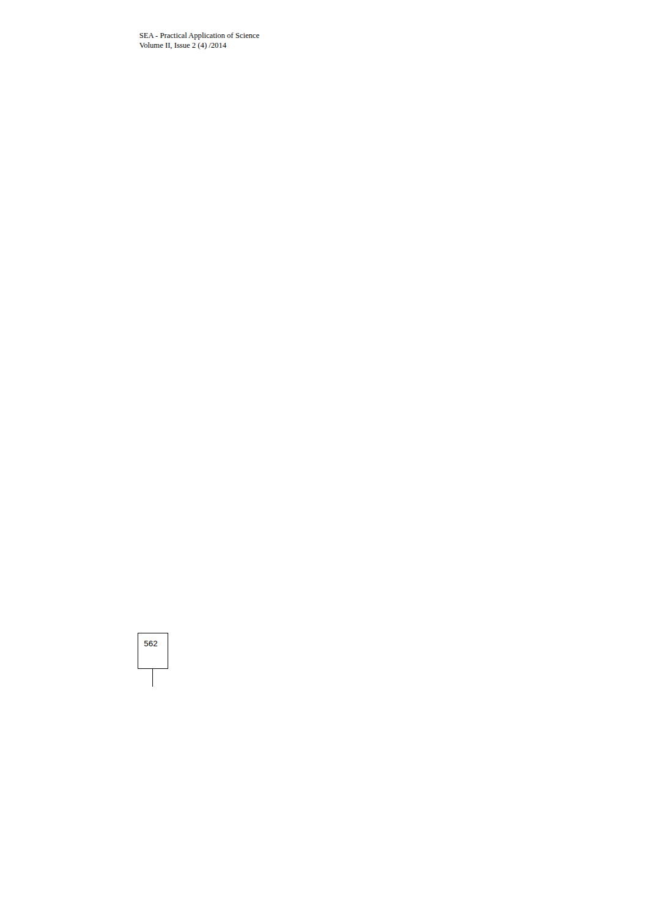SEA - Practical Application of Science Volume II, Issue 2 (4) /2014
562